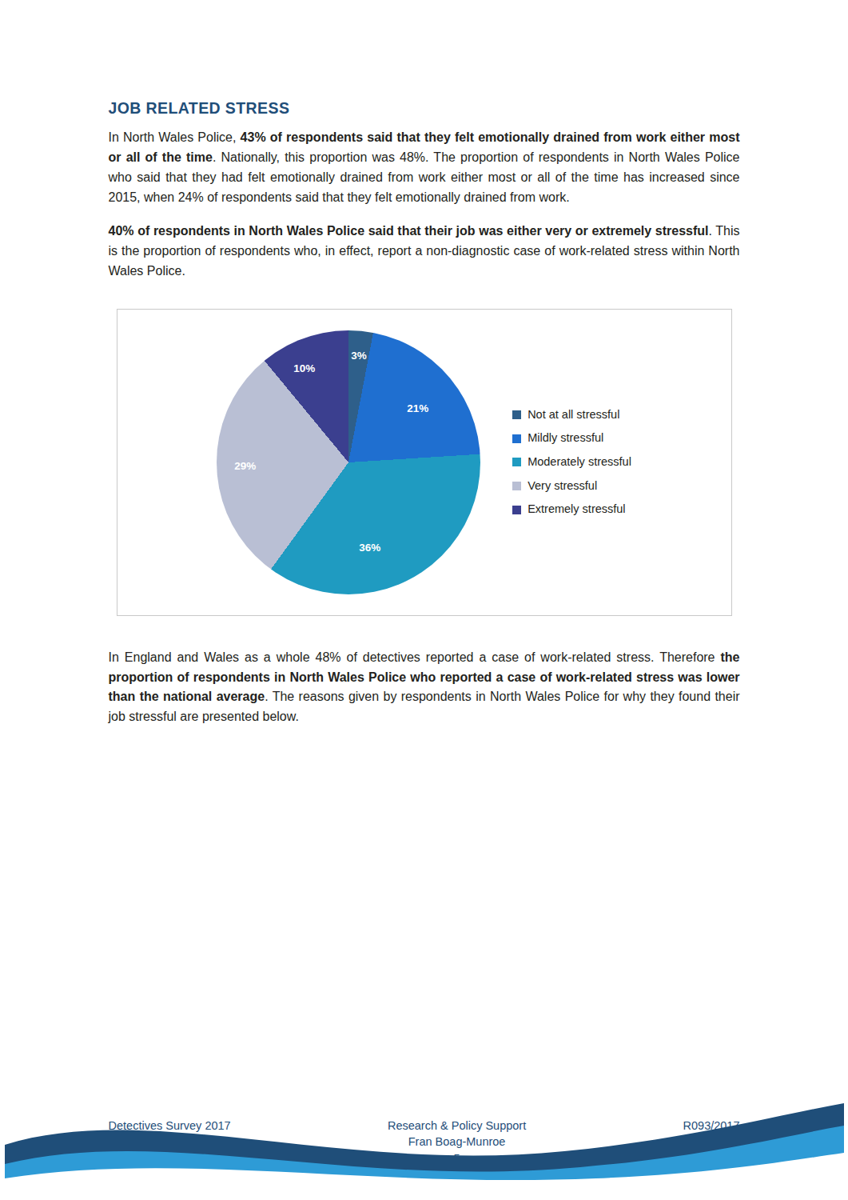JOB RELATED STRESS
In North Wales Police, 43% of respondents said that they felt emotionally drained from work either most or all of the time. Nationally, this proportion was 48%. The proportion of respondents in North Wales Police who said that they had felt emotionally drained from work either most or all of the time has increased since 2015, when 24% of respondents said that they felt emotionally drained from work.
40% of respondents in North Wales Police said that their job was either very or extremely stressful. This is the proportion of respondents who, in effect, report a non-diagnostic case of work-related stress within North Wales Police.
3% 21% 36% 29% 10%
Not at all stressful
Mildly stressful
Moderately stressful
Very stressful
Extremely stressful
In England and Wales as a whole 48% of detectives reported a case of work-related stress. Therefore the proportion of respondents in North Wales Police who reported a case of work-related stress was lower than the national average. The reasons given by respondents in North Wales Police for why they found their job stressful are presented below.
Detectives Survey 2017
North Wales Police
Research & Policy Support
Fran Boag-Munroe
5
R093/2017